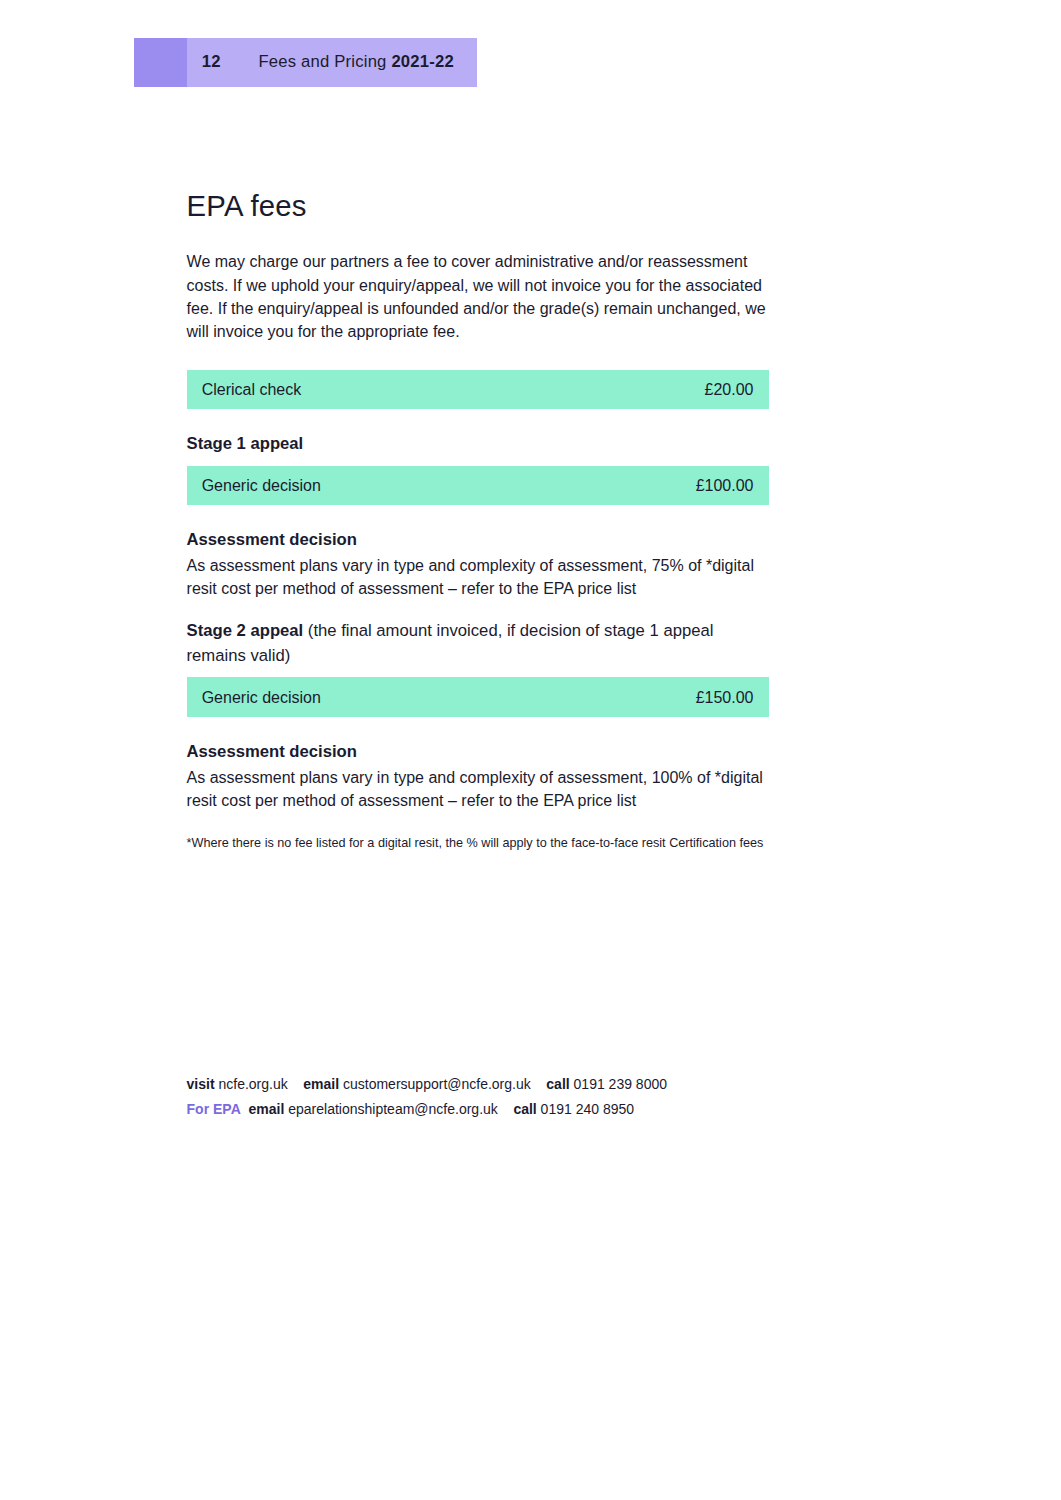12 Fees and Pricing 2021-22
EPA fees
We may charge our partners a fee to cover administrative and/or reassessment costs. If we uphold your enquiry/appeal, we will not invoice you for the associated fee. If the enquiry/appeal is unfounded and/or the grade(s) remain unchanged, we will invoice you for the appropriate fee.
Clerical check £20.00
Stage 1 appeal
Generic decision £100.00
Assessment decision
As assessment plans vary in type and complexity of assessment, 75% of *digital resit cost per method of assessment – refer to the EPA price list
Stage 2 appeal (the final amount invoiced, if decision of stage 1 appeal remains valid)
Generic decision £150.00
Assessment decision
As assessment plans vary in type and complexity of assessment, 100% of *digital resit cost per method of assessment – refer to the EPA price list
*Where there is no fee listed for a digital resit, the % will apply to the face-to-face resit Certification fees
visit ncfe.org.uk email customersupport@ncfe.org.uk call 0191 239 8000
For EPA email eparelationshipteam@ncfe.org.uk call 0191 240 8950